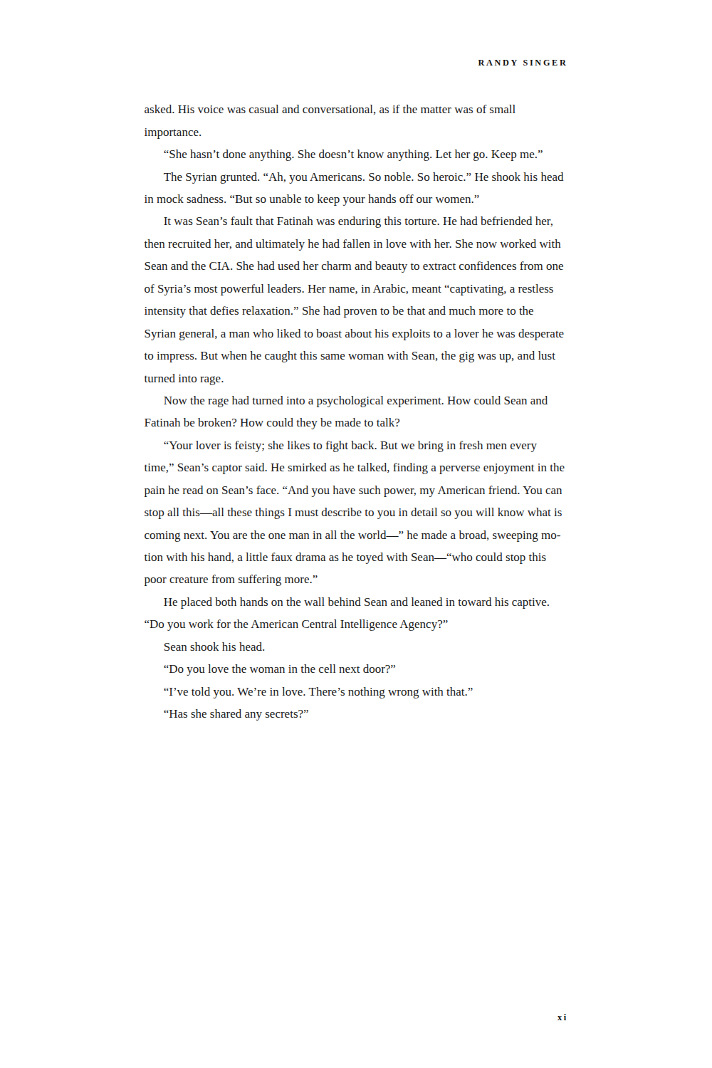Randy Singer
asked. His voice was casual and conversational, as if the matter was of small importance.
“She hasn’t done anything. She doesn’t know anything. Let her go. Keep me.”
The Syrian grunted. “Ah, you Americans. So noble. So heroic.” He shook his head in mock sadness. “But so unable to keep your hands off our women.”
It was Sean’s fault that Fatinah was enduring this torture. He had befriended her, then recruited her, and ultimately he had fallen in love with her. She now worked with Sean and the CIA. She had used her charm and beauty to extract confidences from one of Syria’s most powerful leaders. Her name, in Arabic, meant “captivating, a restless intensity that defies relaxation.” She had proven to be that and much more to the Syrian general, a man who liked to boast about his exploits to a lover he was desperate to impress. But when he caught this same woman with Sean, the gig was up, and lust turned into rage.
Now the rage had turned into a psychological experiment. How could Sean and Fatinah be broken? How could they be made to talk?
“Your lover is feisty; she likes to fight back. But we bring in fresh men every time,” Sean’s captor said. He smirked as he talked, finding a perverse enjoyment in the pain he read on Sean’s face. “And you have such power, my American friend. You can stop all this—all these things I must describe to you in detail so you will know what is coming next. You are the one man in all the world—” he made a broad, sweeping motion with his hand, a little faux drama as he toyed with Sean—“who could stop this poor creature from suffering more.”
He placed both hands on the wall behind Sean and leaned in toward his captive. “Do you work for the American Central Intelligence Agency?”
Sean shook his head.
“Do you love the woman in the cell next door?”
“I’ve told you. We’re in love. There’s nothing wrong with that.”
“Has she shared any secrets?”
xi